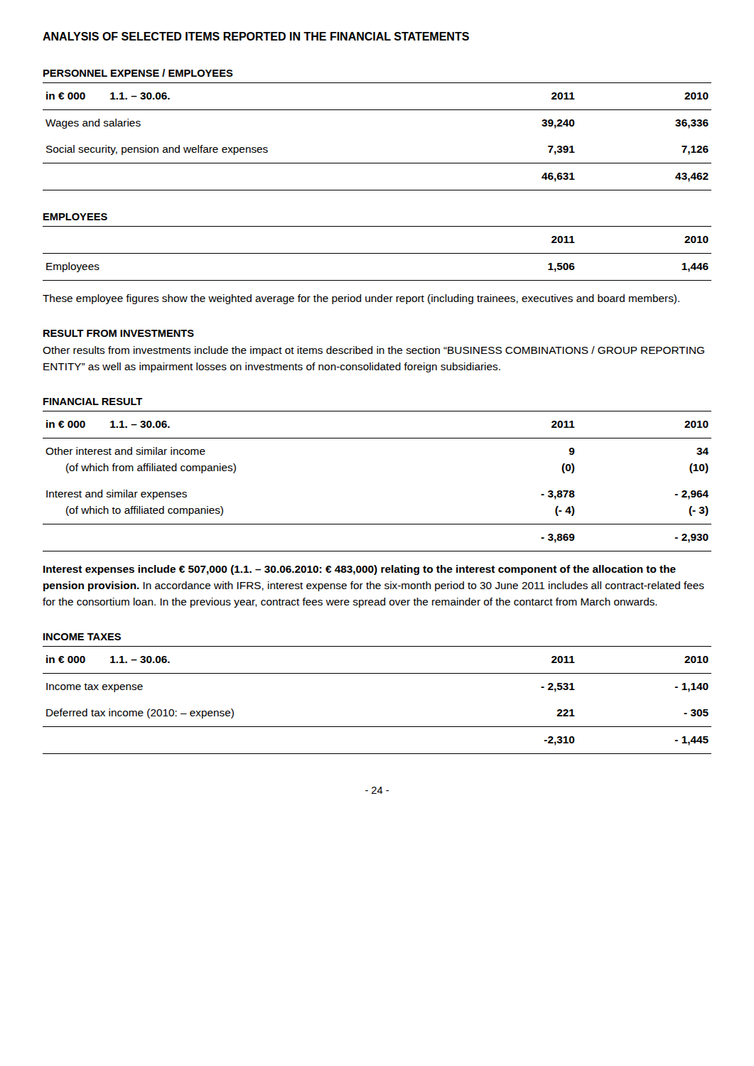ANALYSIS OF SELECTED ITEMS REPORTED IN THE FINANCIAL STATEMENTS
PERSONNEL EXPENSE / EMPLOYEES
| in € 000 1.1. – 30.06. | 2011 | 2010 |
| --- | --- | --- |
| Wages and salaries | 39,240 | 36,336 |
| Social security, pension and welfare expenses | 7,391 | 7,126 |
| | 46,631 | 43,462 |
EMPLOYEES
| | 2011 | 2010 |
| --- | --- | --- |
| Employees | 1,506 | 1,446 |
These employee figures show the weighted average for the period under report (including trainees, executives and board members).
RESULT FROM INVESTMENTS
Other results from investments include the impact ot items described in the section “BUSINESS COMBINATIONS / GROUP REPORTING ENTITY” as well as impairment losses on investments of non-consolidated foreign subsidiaries.
FINANCIAL RESULT
| in € 000 1.1. – 30.06. | 2011 | 2010 |
| --- | --- | --- |
| Other interest and similar income (of which from affiliated companies) | 9 (0) | 34 (10) |
| Interest and similar expenses (of which to affiliated companies) | - 3,878 (- 4) | - 2,964 (- 3) |
| | - 3,869 | - 2,930 |
Interest expenses include € 507,000 (1.1. – 30.06.2010: € 483,000) relating to the interest component of the allocation to the pension provision. In accordance with IFRS, interest expense for the six-month period to 30 June 2011 includes all contract-related fees for the consortium loan. In the previous year, contract fees were spread over the remainder of the contarct from March onwards.
INCOME TAXES
| in € 000 1.1. – 30.06. | 2011 | 2010 |
| --- | --- | --- |
| Income tax expense | - 2,531 | - 1,140 |
| Deferred tax income (2010: – expense) | 221 | - 305 |
| | -2,310 | - 1,445 |
- 24 -